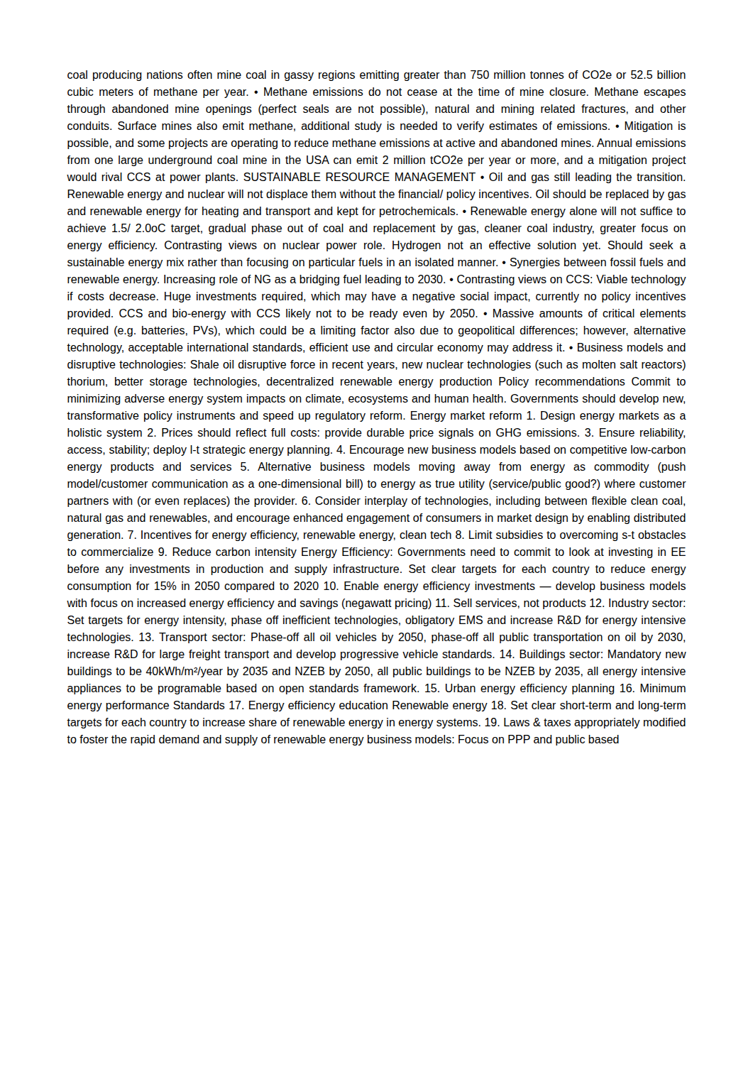coal producing nations often mine coal in gassy regions emitting greater than 750 million tonnes of CO2e or 52.5 billion cubic meters of methane per year. • Methane emissions do not cease at the time of mine closure. Methane escapes through abandoned mine openings (perfect seals are not possible), natural and mining related fractures, and other conduits. Surface mines also emit methane, additional study is needed to verify estimates of emissions. • Mitigation is possible, and some projects are operating to reduce methane emissions at active and abandoned mines. Annual emissions from one large underground coal mine in the USA can emit 2 million tCO2e per year or more, and a mitigation project would rival CCS at power plants. SUSTAINABLE RESOURCE MANAGEMENT • Oil and gas still leading the transition. Renewable energy and nuclear will not displace them without the financial/ policy incentives. Oil should be replaced by gas and renewable energy for heating and transport and kept for petrochemicals. • Renewable energy alone will not suffice to achieve 1.5/ 2.0oC target, gradual phase out of coal and replacement by gas, cleaner coal industry, greater focus on energy efficiency. Contrasting views on nuclear power role. Hydrogen not an effective solution yet. Should seek a sustainable energy mix rather than focusing on particular fuels in an isolated manner. • Synergies between fossil fuels and renewable energy. Increasing role of NG as a bridging fuel leading to 2030. • Contrasting views on CCS: Viable technology if costs decrease. Huge investments required, which may have a negative social impact, currently no policy incentives provided. CCS and bio-energy with CCS likely not to be ready even by 2050. • Massive amounts of critical elements required (e.g. batteries, PVs), which could be a limiting factor also due to geopolitical differences; however, alternative technology, acceptable international standards, efficient use and circular economy may address it. • Business models and disruptive technologies: Shale oil disruptive force in recent years, new nuclear technologies (such as molten salt reactors) thorium, better storage technologies, decentralized renewable energy production Policy recommendations Commit to minimizing adverse energy system impacts on climate, ecosystems and human health. Governments should develop new, transformative policy instruments and speed up regulatory reform. Energy market reform 1. Design energy markets as a holistic system 2. Prices should reflect full costs: provide durable price signals on GHG emissions. 3. Ensure reliability, access, stability; deploy l-t strategic energy planning. 4. Encourage new business models based on competitive low-carbon energy products and services 5. Alternative business models moving away from energy as commodity (push model/customer communication as a one-dimensional bill) to energy as true utility (service/public good?) where customer partners with (or even replaces) the provider. 6. Consider interplay of technologies, including between flexible clean coal, natural gas and renewables, and encourage enhanced engagement of consumers in market design by enabling distributed generation. 7. Incentives for energy efficiency, renewable energy, clean tech 8. Limit subsidies to overcoming s-t obstacles to commercialize 9. Reduce carbon intensity Energy Efficiency: Governments need to commit to look at investing in EE before any investments in production and supply infrastructure. Set clear targets for each country to reduce energy consumption for 15% in 2050 compared to 2020 10. Enable energy efficiency investments — develop business models with focus on increased energy efficiency and savings (negawatt pricing) 11. Sell services, not products 12. Industry sector: Set targets for energy intensity, phase off inefficient technologies, obligatory EMS and increase R&D for energy intensive technologies. 13. Transport sector: Phase-off all oil vehicles by 2050, phase-off all public transportation on oil by 2030, increase R&D for large freight transport and develop progressive vehicle standards. 14. Buildings sector: Mandatory new buildings to be 40kWh/m²/year by 2035 and NZEB by 2050, all public buildings to be NZEB by 2035, all energy intensive appliances to be programable based on open standards framework. 15. Urban energy efficiency planning 16. Minimum energy performance Standards 17. Energy efficiency education Renewable energy 18. Set clear short-term and long-term targets for each country to increase share of renewable energy in energy systems. 19. Laws & taxes appropriately modified to foster the rapid demand and supply of renewable energy business models: Focus on PPP and public based